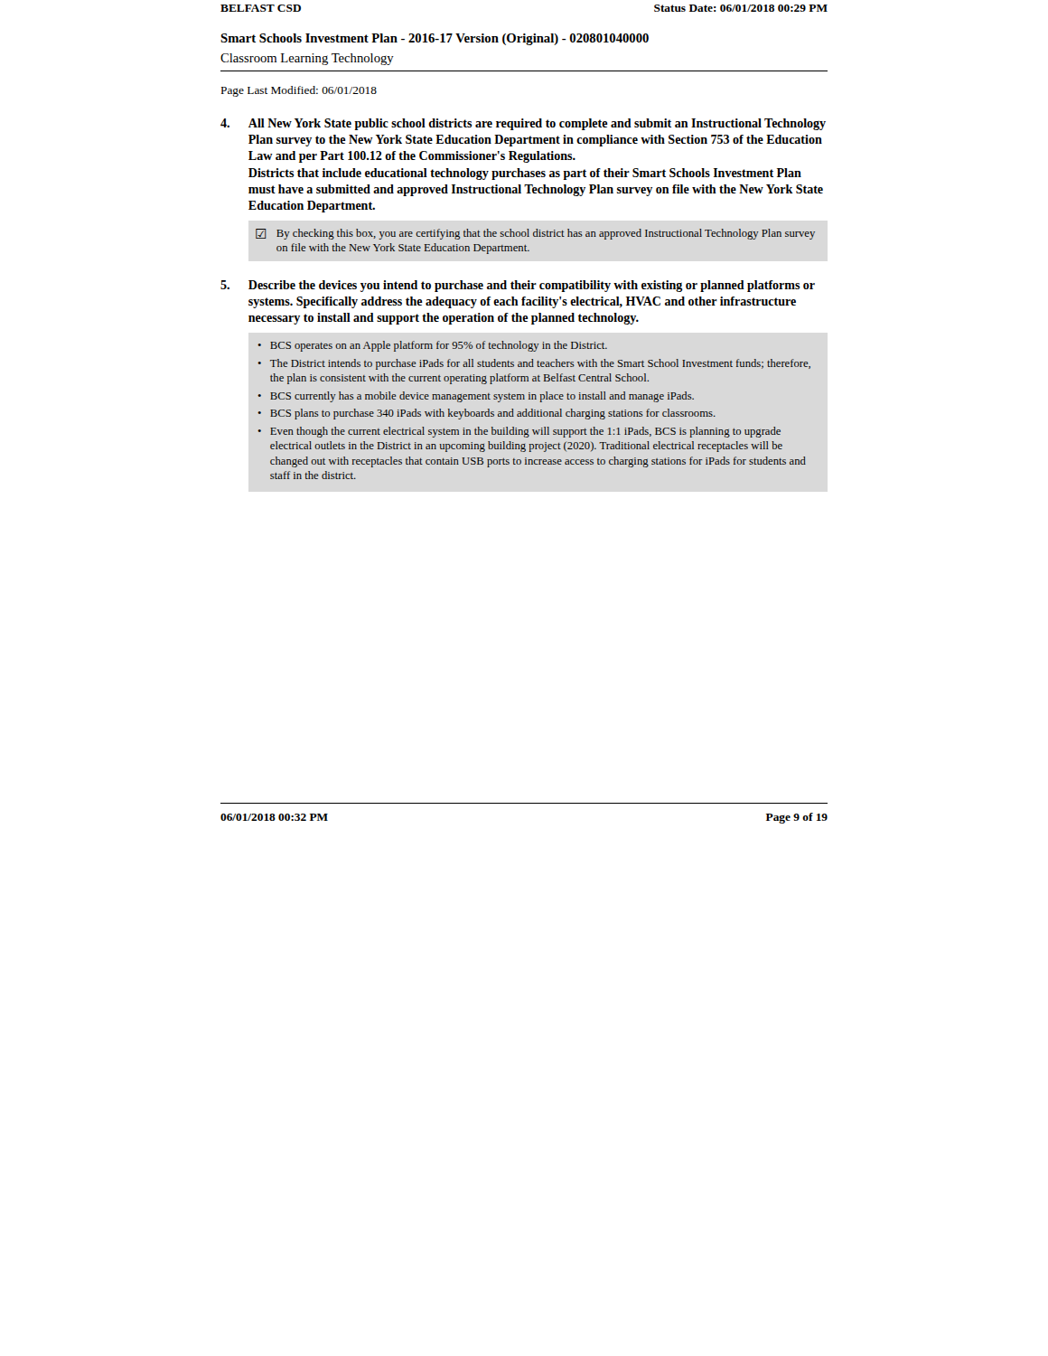BELFAST CSD Status Date: 06/01/2018 00:29 PM
Smart Schools Investment Plan - 2016-17 Version (Original) - 020801040000
Classroom Learning Technology
Page Last Modified: 06/01/2018
4.
All New York State public school districts are required to complete and submit an Instructional Technology Plan survey to the New York State Education Department in compliance with Section 753 of the Education Law and per Part 100.12 of the Commissioner's Regulations.
Districts that include educational technology purchases as part of their Smart Schools Investment Plan must have a submitted and approved Instructional Technology Plan survey on file with the New York State Education Department.
☑
By checking this box, you are certifying that the school district has an approved Instructional Technology Plan survey on file with the New York State Education Department.
5.
Describe the devices you intend to purchase and their compatibility with existing or planned platforms or systems. Specifically address the adequacy of each facility's electrical, HVAC and other infrastructure necessary to install and support the operation of the planned technology.
BCS operates on an Apple platform for 95% of technology in the District.
The District intends to purchase iPads for all students and teachers with the Smart School Investment funds; therefore, the plan is consistent with the current operating platform at Belfast Central School.
BCS currently has a mobile device management system in place to install and manage iPads.
BCS plans to purchase 340 iPads with keyboards and additional charging stations for classrooms.
Even though the current electrical system in the building will support the 1:1 iPads, BCS is planning to upgrade electrical outlets in the District in an upcoming building project (2020). Traditional electrical receptacles will be changed out with receptacles that contain USB ports to increase access to charging stations for iPads for students and staff in the district.
06/01/2018 00:32 PM Page 9 of 19